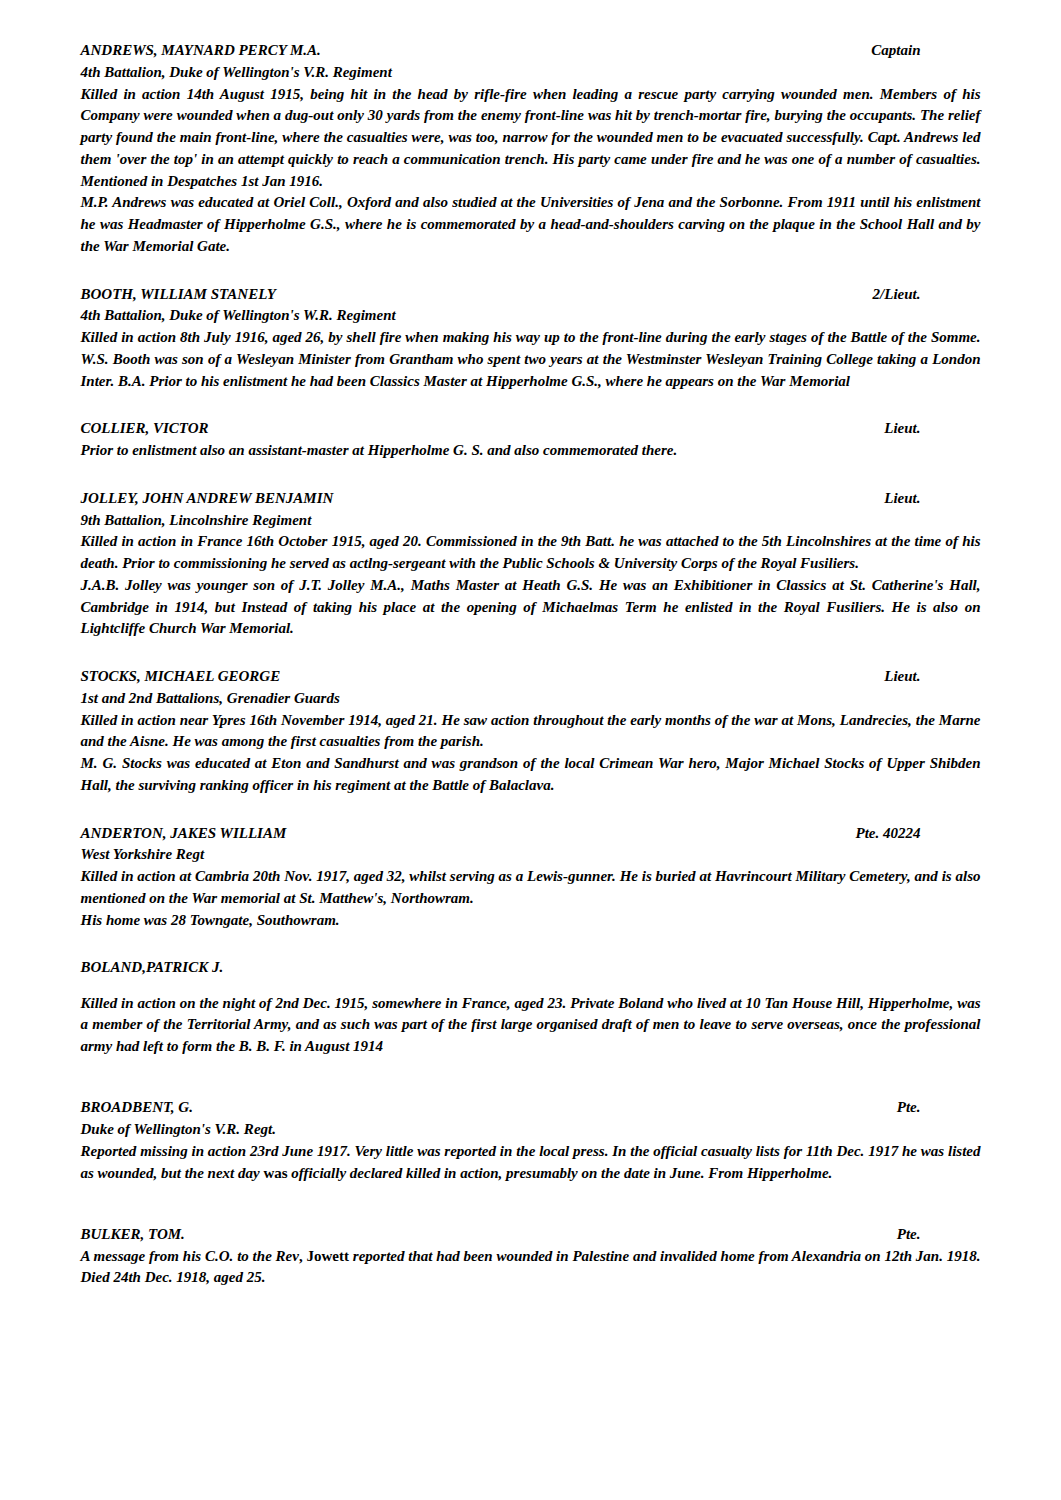ANDREWS, MAYNARD PERCY M.A. Captain
4th Battalion, Duke of Wellington's V.R. Regiment
Killed in action 14th August 1915, being hit in the head by rifle-fire when leading a rescue party carrying wounded men. Members of his Company were wounded when a dug-out only 30 yards from the enemy front-line was hit by trench-mortar fire, burying the occupants. The relief party found the main front-line, where the casualties were, was too, narrow for the wounded men to be evacuated successfully. Capt. Andrews led them 'over the top' in an attempt quickly to reach a communication trench. His party came under fire and he was one of a number of casualties. Mentioned in Despatches 1st Jan 1916.
M.P. Andrews was educated at Oriel Coll., Oxford and also studied at the Universities of Jena and the Sorbonne. From 1911 until his enlistment he was Headmaster of Hipperholme G.S., where he is commemorated by a head-and-shoulders carving on the plaque in the School Hall and by the War Memorial Gate.
BOOTH, WILLIAM STANELY 2/Lieut.
4th Battalion, Duke of Wellington's W.R. Regiment
Killed in action 8th July 1916, aged 26, by shell fire when making his way up to the front-line during the early stages of the Battle of the Somme. W.S. Booth was son of a Wesleyan Minister from Grantham who spent two years at the Westminster Wesleyan Training College taking a London Inter. B.A. Prior to his enlistment he had been Classics Master at Hipperholme G.S., where he appears on the War Memorial
COLLIER, VICTOR Lieut.
Prior to enlistment also an assistant-master at Hipperholme G. S. and also commemorated there.
JOLLEY, JOHN ANDREW BENJAMIN Lieut.
9th Battalion, Lincolnshire Regiment
Killed in action in France 16th October 1915, aged 20. Commissioned in the 9th Batt. he was attached to the 5th Lincolnshires at the time of his death. Prior to commissioning he served as actlng-sergeant with the Public Schools & University Corps of the Royal Fusiliers.
J.A.B. Jolley was younger son of J.T. Jolley M.A., Maths Master at Heath G.S. He was an Exhibitioner in Classics at St. Catherine's Hall, Cambridge in 1914, but Instead of taking his place at the opening of Michaelmas Term he enlisted in the Royal Fusiliers. He is also on Lightcliffe Church War Memorial.
STOCKS, MICHAEL GEORGE Lieut.
1st and 2nd Battalions, Grenadier Guards
Killed in action near Ypres 16th November 1914, aged 21. He saw action throughout the early months of the war at Mons, Landrecies, the Marne and the Aisne. He was among the first casualties from the parish.
M. G. Stocks was educated at Eton and Sandhurst and was grandson of the local Crimean War hero, Major Michael Stocks of Upper Shibden Hall, the surviving ranking officer in his regiment at the Battle of Balaclava.
ANDERTON, JAKES WILLIAM Pte. 40224
West Yorkshire Regt
Killed in action at Cambria 20th Nov. 1917, aged 32, whilst serving as a Lewis-gunner. He is buried at Havrincourt Military Cemetery, and is also mentioned on the War memorial at St. Matthew's, Northowram.
His home was 28 Towngate, Southowram.
BOLAND,PATRICK J.
Killed in action on the night of 2nd Dec. 1915, somewhere in France, aged 23. Private Boland who lived at 10 Tan House Hill, Hipperholme, was a member of the Territorial Army, and as such was part of the first large organised draft of men to leave to serve overseas, once the professional army had left to form the B. B. F. in August 1914
BROADBENT, G. Pte.
Duke of Wellington's V.R. Regt.
Reported missing in action 23rd June 1917. Very little was reported in the local press. In the official casualty lists for 11th Dec. 1917 he was listed as wounded, but the next day was officially declared killed in action, presumably on the date in June. From Hipperholme.
BULKER, TOM. Pte.
A message from his C.O. to the Rev, Jowett reported that had been wounded in Palestine and invalided home from Alexandria on 12th Jan. 1918. Died 24th Dec. 1918, aged 25.